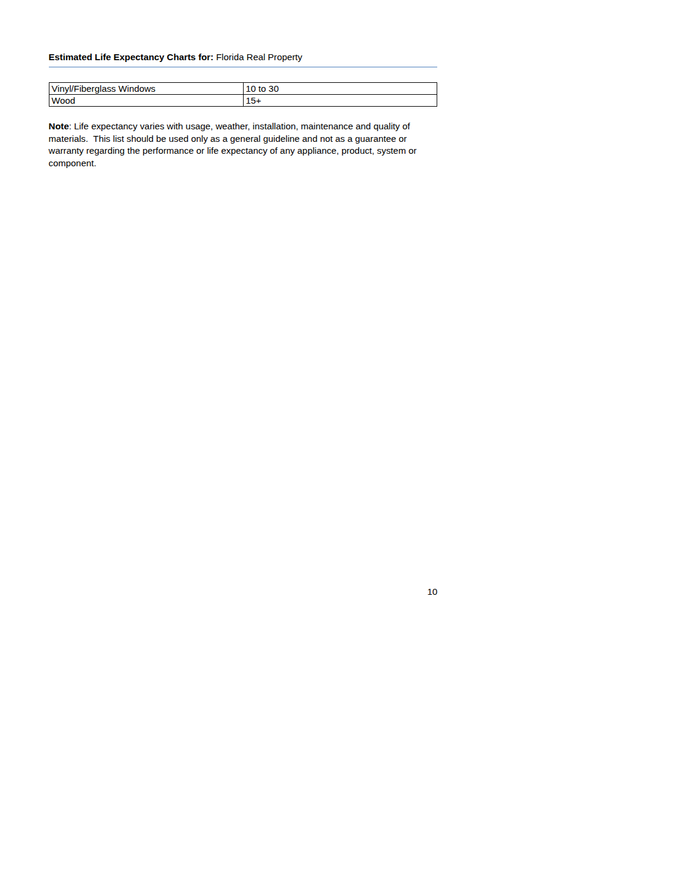Estimated Life Expectancy Charts for: Florida Real Property
| Vinyl/Fiberglass Windows | 10 to 30 |
| Wood | 15+ |
Note: Life expectancy varies with usage, weather, installation, maintenance and quality of materials. This list should be used only as a general guideline and not as a guarantee or warranty regarding the performance or life expectancy of any appliance, product, system or component.
10